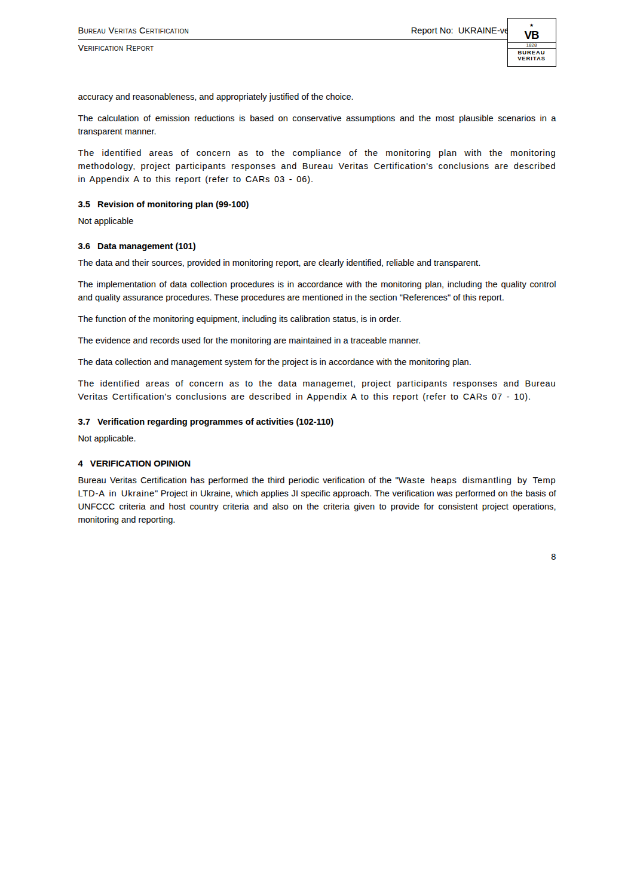Bureau Veritas Certification Report No: UKRAINE-ver/0673/2012
Verification Report
★
VB
1828
BUREAU
VERITAS
accuracy and reasonableness, and appropriately justified of the choice.
The calculation of emission reductions is based on conservative assumptions and the most plausible scenarios in a transparent manner.
The identified areas of concern as to the compliance of the monitoring plan with the monitoring methodology, project participants responses and Bureau Veritas Certification's conclusions are described in Appendix A to this report (refer to CARs 03 - 06).
3.5 Revision of monitoring plan (99-100)
Not applicable
3.6 Data management (101)
The data and their sources, provided in monitoring report, are clearly identified, reliable and transparent.
The implementation of data collection procedures is in accordance with the monitoring plan, including the quality control and quality assurance procedures. These procedures are mentioned in the section "References" of this report.
The function of the monitoring equipment, including its calibration status, is in order.
The evidence and records used for the monitoring are maintained in a traceable manner.
The data collection and management system for the project is in accordance with the monitoring plan.
The identified areas of concern as to the data managemet, project participants responses and Bureau Veritas Certification's conclusions are described in Appendix A to this report (refer to CARs 07 - 10).
3.7 Verification regarding programmes of activities (102-110)
Not applicable.
4 VERIFICATION OPINION
Bureau Veritas Certification has performed the third periodic verification of the "Waste heaps dismantling by Temp LTD-A in Ukraine" Project in Ukraine, which applies JI specific approach. The verification was performed on the basis of UNFCCC criteria and host country criteria and also on the criteria given to provide for consistent project operations, monitoring and reporting.
8